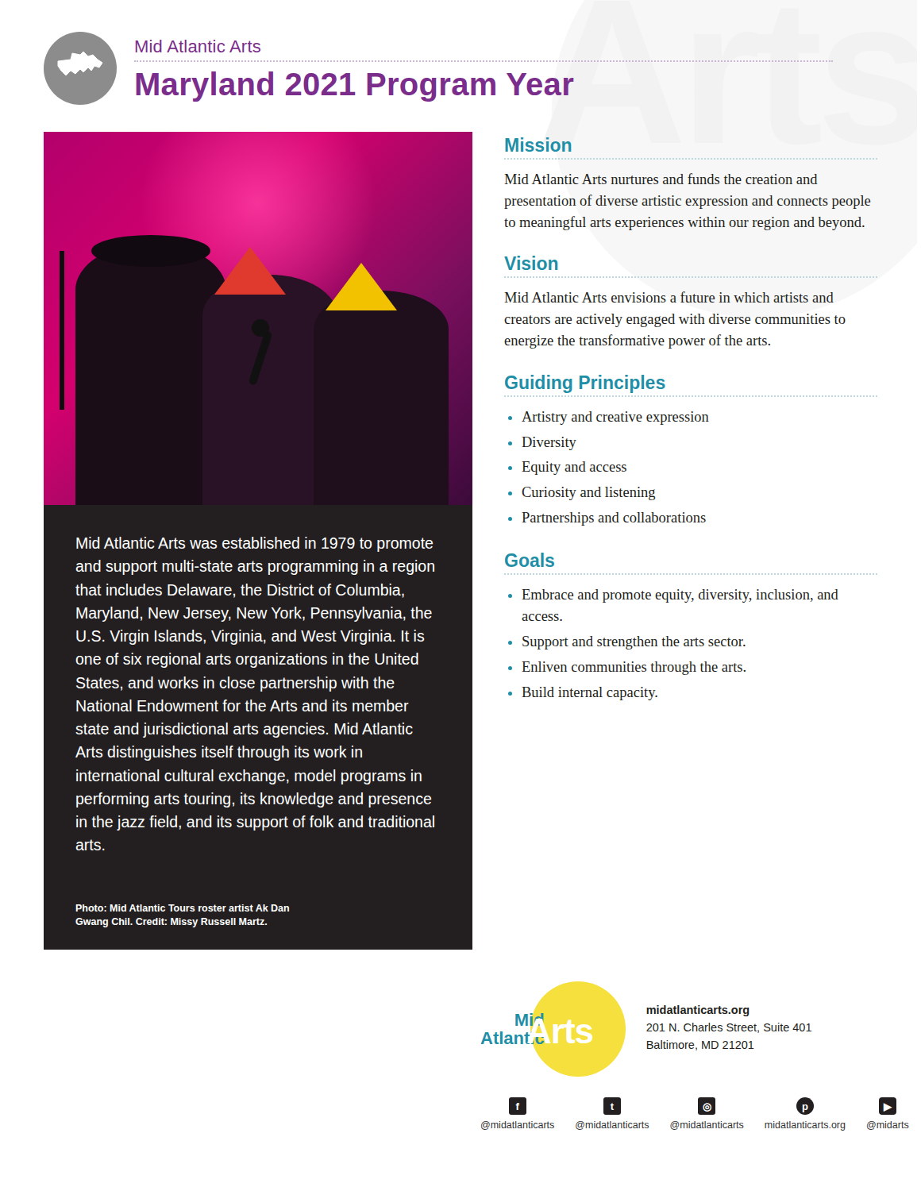Arts
Mid Atlantic Arts
Maryland 2021 Program Year
Mid Atlantic Arts was established in 1979 to promote and support multi-state arts programming in a region that includes Delaware, the District of Columbia, Maryland, New Jersey, New York, Pennsylvania, the U.S. Virgin Islands, Virginia, and West Virginia. It is one of six regional arts organizations in the United States, and works in close partnership with the National Endowment for the Arts and its member state and jurisdictional arts agencies. Mid Atlantic Arts distinguishes itself through its work in international cultural exchange, model programs in performing arts touring, its knowledge and presence in the jazz field, and its support of folk and traditional arts.
Photo: Mid Atlantic Tours roster artist Ak Dan
Gwang Chil. Credit: Missy Russell Martz.
Mission
Mid Atlantic Arts nurtures and funds the creation and presentation of diverse artistic expression and connects people to meaningful arts experiences within our region and beyond.
Vision
Mid Atlantic Arts envisions a future in which artists and creators are actively engaged with diverse communities to energize the trans­formative power of the arts.
Guiding Principles
Artistry and creative expression
Diversity
Equity and access
Curiosity and listening
Partnerships and collaborations
Goals
Embrace and promote equity, diversity, inclusion, and access.
Support and strengthen the arts sector.
Enliven communities through the arts.
Build internal capacity.
Mid
Atlantic
Arts
midatlanticarts.org
201 N. Charles Street, Suite 401
Baltimore, MD 21201
f@midatlanticarts
t@midatlanticarts
◎@midatlanticarts
pmidatlanticarts.org
▶@midarts